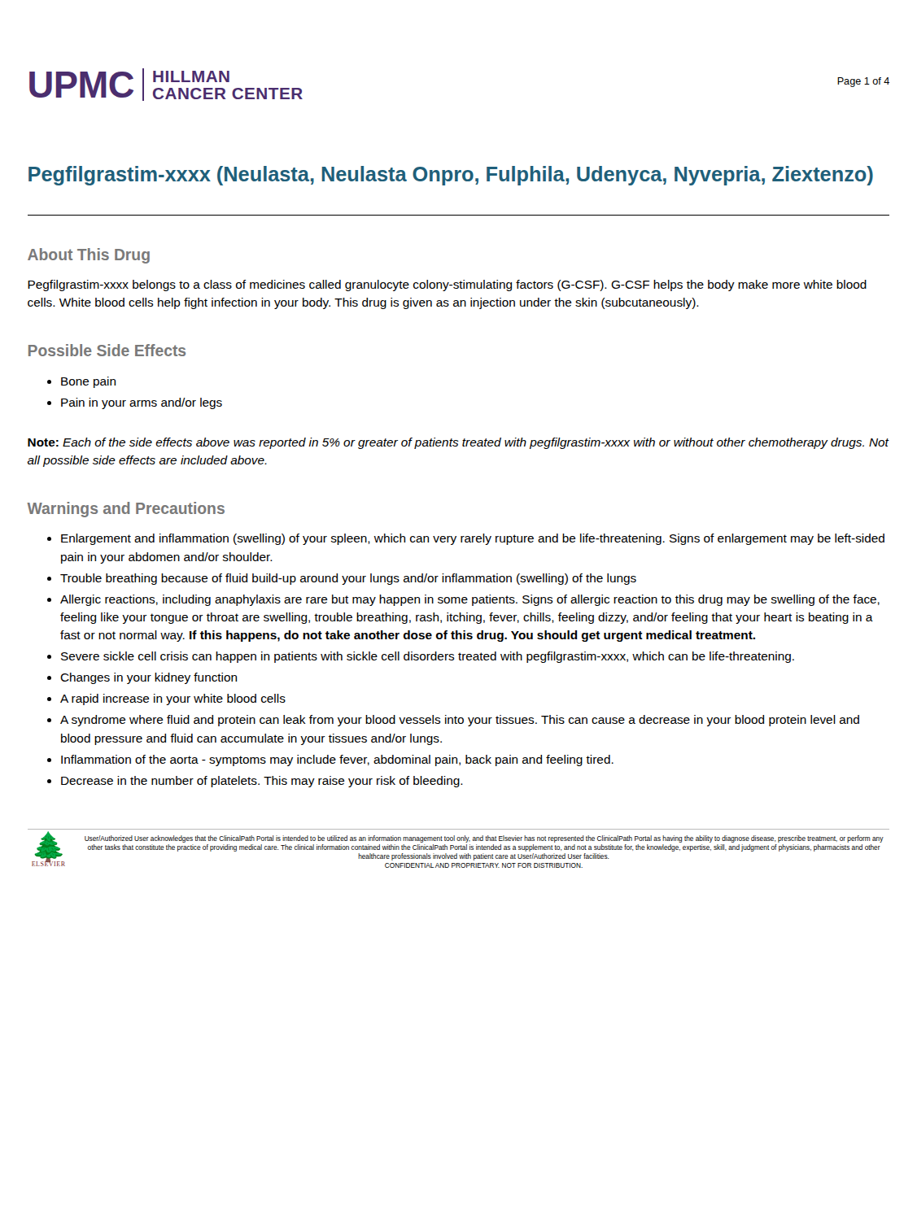Page 1 of 4
UPMC HILLMAN
CANCER CENTER
Pegfilgrastim-xxxx (Neulasta, Neulasta Onpro, Fulphila, Udenyca, Nyvepria, Ziextenzo)
About This Drug
Pegfilgrastim-xxxx belongs to a class of medicines called granulocyte colony-stimulating factors (G-CSF). G-CSF helps the body make more white blood cells. White blood cells help fight infection in your body. This drug is given as an injection under the skin (subcutaneously).
Possible Side Effects
Bone pain
Pain in your arms and/or legs
Note: Each of the side effects above was reported in 5% or greater of patients treated with pegfilgrastim-xxxx with or without other chemotherapy drugs. Not all possible side effects are included above.
Warnings and Precautions
Enlargement and inflammation (swelling) of your spleen, which can very rarely rupture and be life-threatening. Signs of enlargement may be left-sided pain in your abdomen and/or shoulder.
Trouble breathing because of fluid build-up around your lungs and/or inflammation (swelling) of the lungs
Allergic reactions, including anaphylaxis are rare but may happen in some patients. Signs of allergic reaction to this drug may be swelling of the face, feeling like your tongue or throat are swelling, trouble breathing, rash, itching, fever, chills, feeling dizzy, and/or feeling that your heart is beating in a fast or not normal way. If this happens, do not take another dose of this drug. You should get urgent medical treatment.
Severe sickle cell crisis can happen in patients with sickle cell disorders treated with pegfilgrastim-xxxx, which can be life-threatening.
Changes in your kidney function
A rapid increase in your white blood cells
A syndrome where fluid and protein can leak from your blood vessels into your tissues. This can cause a decrease in your blood protein level and blood pressure and fluid can accumulate in your tissues and/or lungs.
Inflammation of the aorta - symptoms may include fever, abdominal pain, back pain and feeling tired.
Decrease in the number of platelets. This may raise your risk of bleeding.
🌲 ELSEVIER
User/Authorized User acknowledges that the ClinicalPath Portal is intended to be utilized as an information management tool only, and that Elsevier has not represented the ClinicalPath Portal as having the ability to diagnose disease, prescribe treatment, or perform any other tasks that constitute the practice of providing medical care. The clinical information contained within the ClinicalPath Portal is intended as a supplement to, and not a substitute for, the knowledge, expertise, skill, and judgment of physicians, pharmacists and other healthcare professionals involved with patient care at User/Authorized User facilities.
CONFIDENTIAL AND PROPRIETARY. NOT FOR DISTRIBUTION.